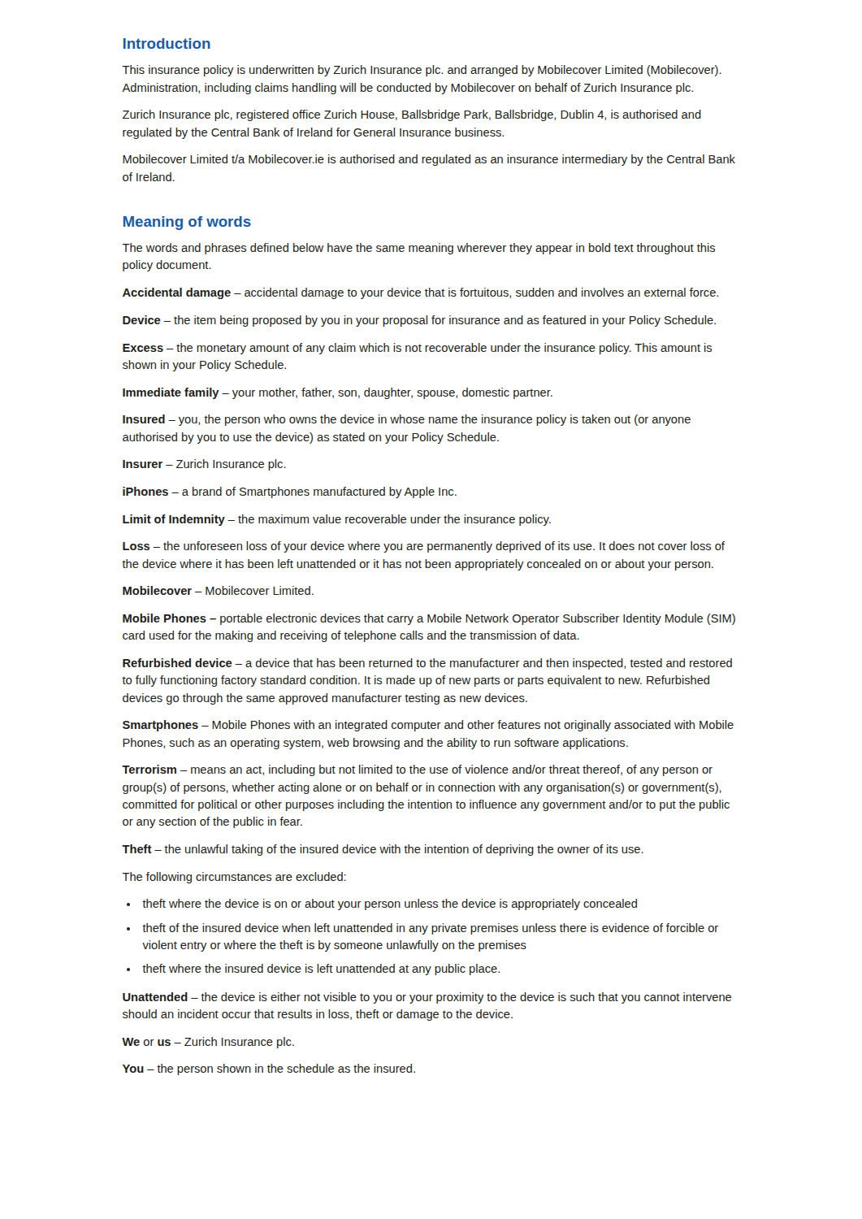Introduction
This insurance policy is underwritten by Zurich Insurance plc. and arranged by Mobilecover Limited (Mobilecover). Administration, including claims handling will be conducted by Mobilecover on behalf of Zurich Insurance plc.
Zurich Insurance plc, registered office Zurich House, Ballsbridge Park, Ballsbridge, Dublin 4, is authorised and regulated by the Central Bank of Ireland for General Insurance business.
Mobilecover Limited t/a Mobilecover.ie is authorised and regulated as an insurance intermediary by the Central Bank of Ireland.
Meaning of words
The words and phrases defined below have the same meaning wherever they appear in bold text throughout this policy document.
Accidental damage – accidental damage to your device that is fortuitous, sudden and involves an external force.
Device – the item being proposed by you in your proposal for insurance and as featured in your Policy Schedule.
Excess – the monetary amount of any claim which is not recoverable under the insurance policy. This amount is shown in your Policy Schedule.
Immediate family – your mother, father, son, daughter, spouse, domestic partner.
Insured – you, the person who owns the device in whose name the insurance policy is taken out (or anyone authorised by you to use the device) as stated on your Policy Schedule.
Insurer – Zurich Insurance plc.
iPhones – a brand of Smartphones manufactured by Apple Inc.
Limit of Indemnity – the maximum value recoverable under the insurance policy.
Loss – the unforeseen loss of your device where you are permanently deprived of its use. It does not cover loss of the device where it has been left unattended or it has not been appropriately concealed on or about your person.
Mobilecover – Mobilecover Limited.
Mobile Phones – portable electronic devices that carry a Mobile Network Operator Subscriber Identity Module (SIM) card used for the making and receiving of telephone calls and the transmission of data.
Refurbished device – a device that has been returned to the manufacturer and then inspected, tested and restored to fully functioning factory standard condition. It is made up of new parts or parts equivalent to new. Refurbished devices go through the same approved manufacturer testing as new devices.
Smartphones – Mobile Phones with an integrated computer and other features not originally associated with Mobile Phones, such as an operating system, web browsing and the ability to run software applications.
Terrorism – means an act, including but not limited to the use of violence and/or threat thereof, of any person or group(s) of persons, whether acting alone or on behalf or in connection with any organisation(s) or government(s), committed for political or other purposes including the intention to influence any government and/or to put the public or any section of the public in fear.
Theft – the unlawful taking of the insured device with the intention of depriving the owner of its use.
The following circumstances are excluded:
theft where the device is on or about your person unless the device is appropriately concealed
theft of the insured device when left unattended in any private premises unless there is evidence of forcible or violent entry or where the theft is by someone unlawfully on the premises
theft where the insured device is left unattended at any public place.
Unattended – the device is either not visible to you or your proximity to the device is such that you cannot intervene should an incident occur that results in loss, theft or damage to the device.
We or us – Zurich Insurance plc.
You – the person shown in the schedule as the insured.